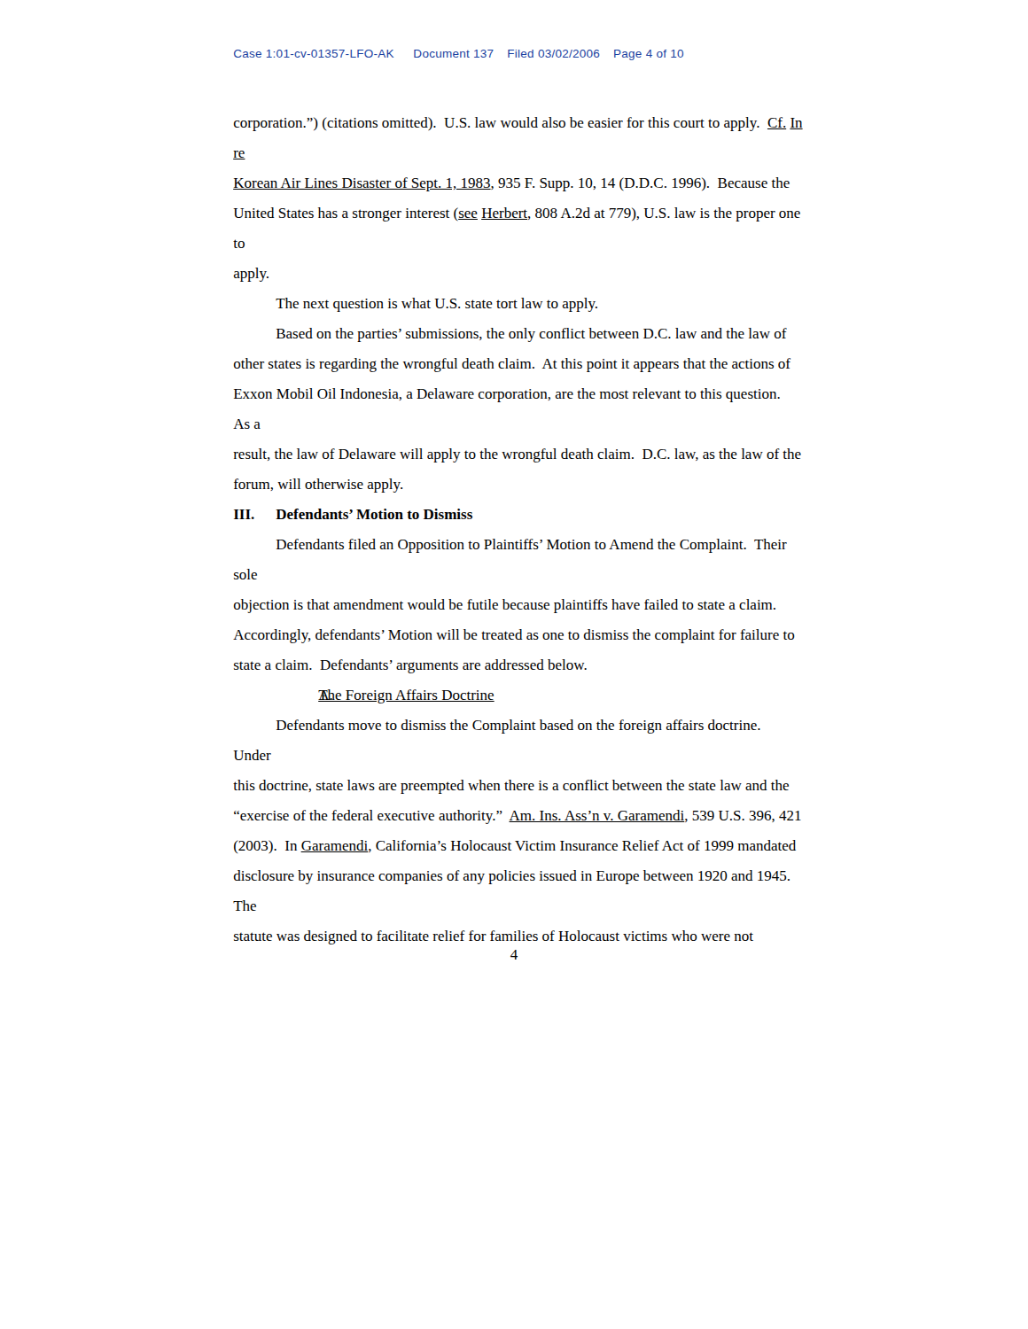Case 1:01-cv-01357-LFO-AK Document 137 Filed 03/02/2006 Page 4 of 10
corporation.”) (citations omitted). U.S. law would also be easier for this court to apply. Cf. In re
Korean Air Lines Disaster of Sept. 1, 1983, 935 F. Supp. 10, 14 (D.D.C. 1996). Because the
United States has a stronger interest (see Herbert, 808 A.2d at 779), U.S. law is the proper one to
apply.
The next question is what U.S. state tort law to apply.
Based on the parties’ submissions, the only conflict between D.C. law and the law of
other states is regarding the wrongful death claim. At this point it appears that the actions of
Exxon Mobil Oil Indonesia, a Delaware corporation, are the most relevant to this question. As a
result, the law of Delaware will apply to the wrongful death claim. D.C. law, as the law of the
forum, will otherwise apply.
III. Defendants’ Motion to Dismiss
Defendants filed an Opposition to Plaintiffs’ Motion to Amend the Complaint. Their sole
objection is that amendment would be futile because plaintiffs have failed to state a claim.
Accordingly, defendants’ Motion will be treated as one to dismiss the complaint for failure to
state a claim. Defendants’ arguments are addressed below.
A. The Foreign Affairs Doctrine
Defendants move to dismiss the Complaint based on the foreign affairs doctrine. Under
this doctrine, state laws are preempted when there is a conflict between the state law and the
“exercise of the federal executive authority.” Am. Ins. Ass’n v. Garamendi, 539 U.S. 396, 421
(2003). In Garamendi, California’s Holocaust Victim Insurance Relief Act of 1999 mandated
disclosure by insurance companies of any policies issued in Europe between 1920 and 1945. The
statute was designed to facilitate relief for families of Holocaust victims who were not
4